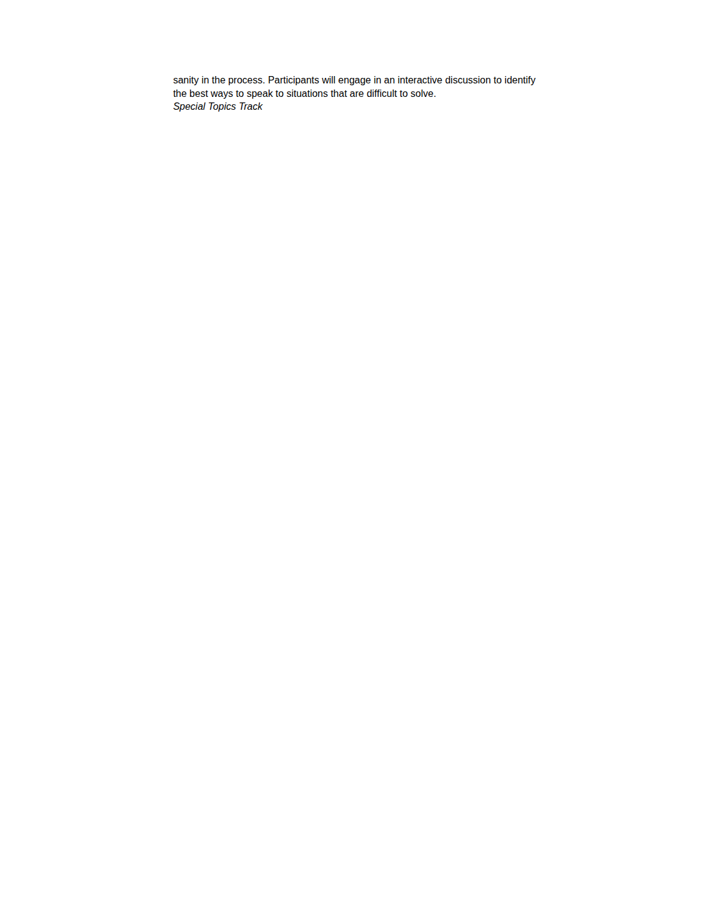sanity in the process. Participants will engage in an interactive discussion to identify the best ways to speak to situations that are difficult to solve.
Special Topics Track